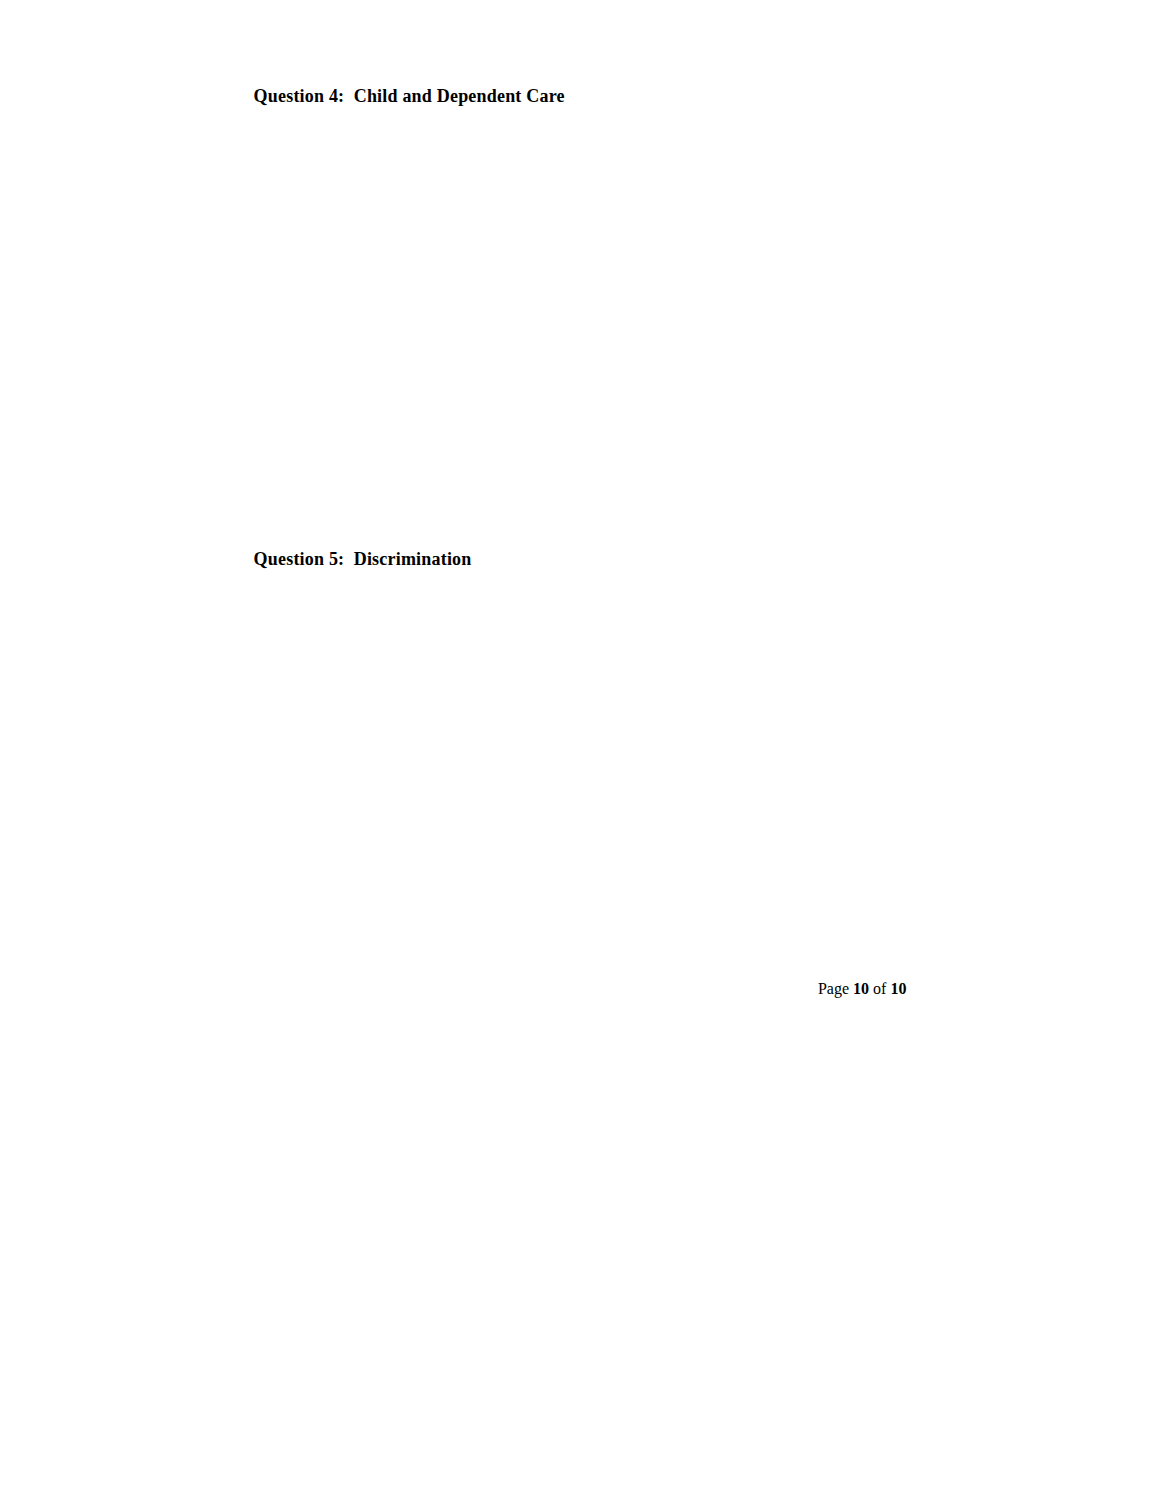Question 4: Child and Dependent Care
Question 5: Discrimination
Page 10 of 10